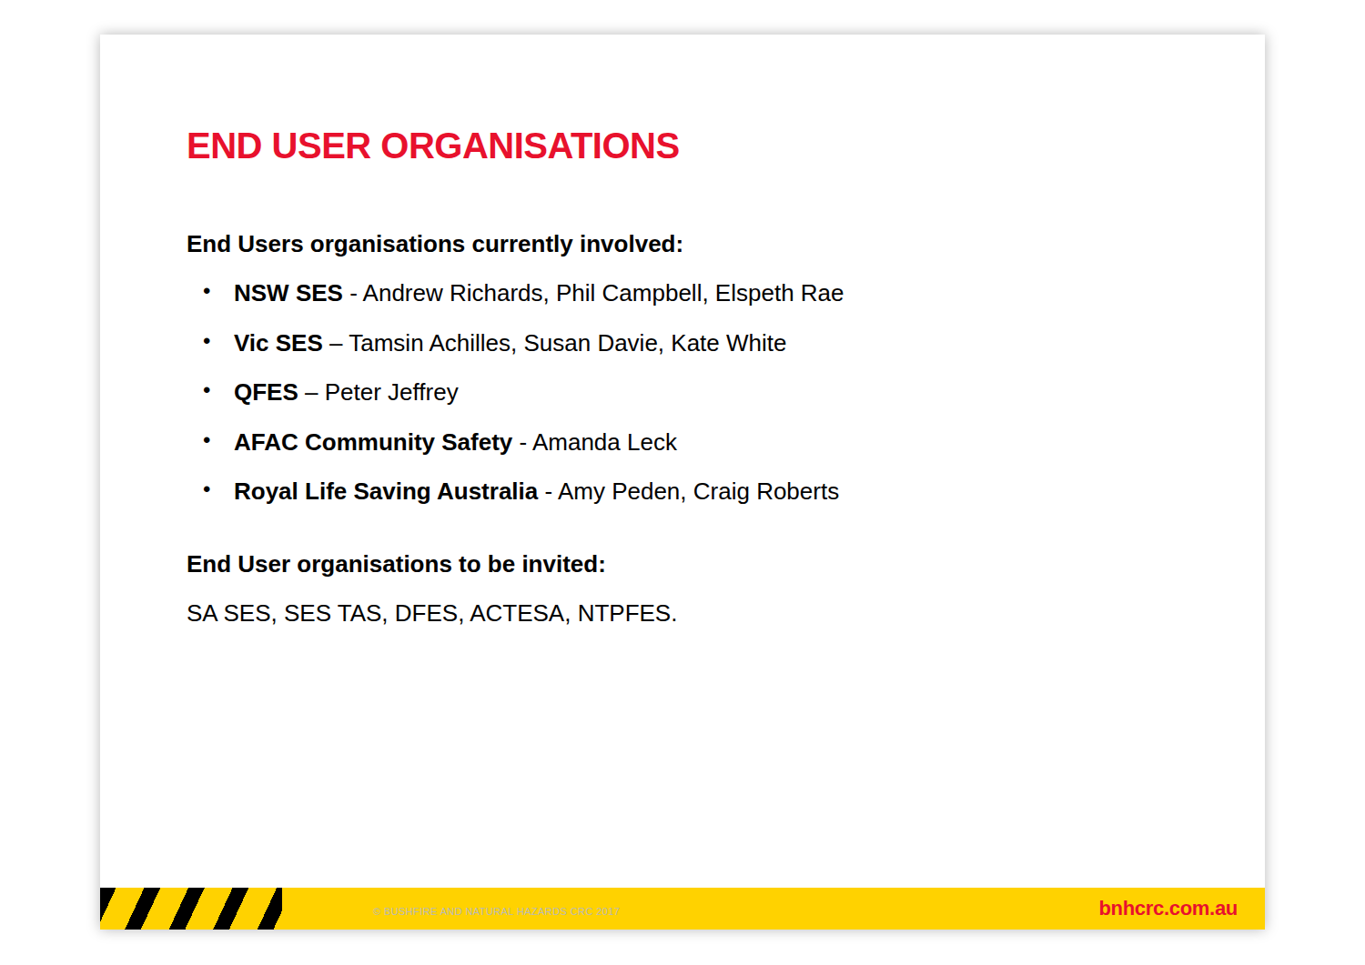END USER ORGANISATIONS
End Users organisations currently involved:
NSW SES - Andrew Richards, Phil Campbell, Elspeth Rae
Vic SES – Tamsin Achilles, Susan Davie, Kate White
QFES – Peter Jeffrey
AFAC Community Safety - Amanda Leck
Royal Life Saving Australia - Amy Peden, Craig Roberts
End User organisations to be invited:
SA SES, SES TAS, DFES, ACTESA, NTPFES.
© BUSHFIRE AND NATURAL HAZARDS CRC 2017
bnhcrc.com.au